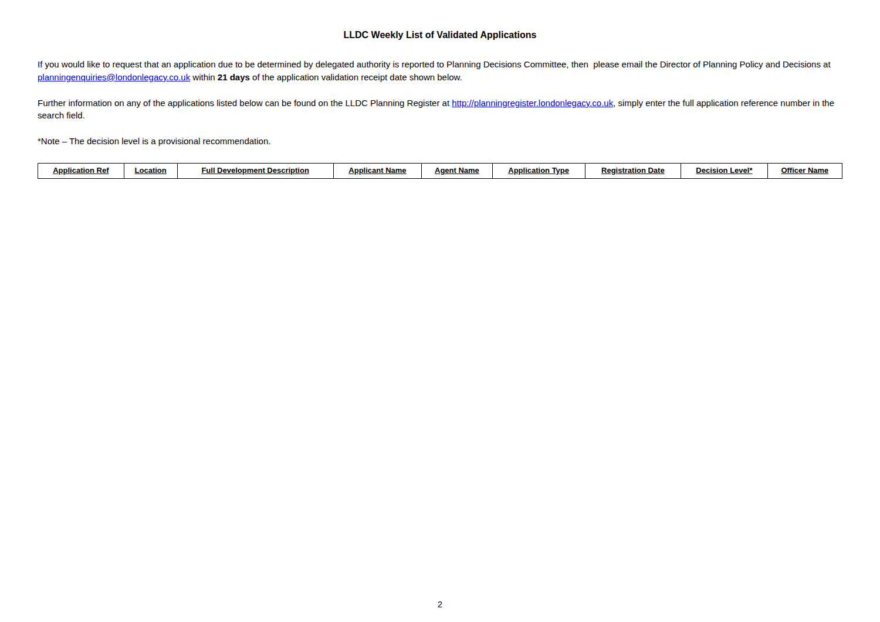LLDC Weekly List of Validated Applications
If you would like to request that an application due to be determined by delegated authority is reported to Planning Decisions Committee, then please email the Director of Planning Policy and Decisions at planningenquiries@londonlegacy.co.uk within 21 days of the application validation receipt date shown below.
Further information on any of the applications listed below can be found on the LLDC Planning Register at http://planningregister.londonlegacy.co.uk, simply enter the full application reference number in the search field.
*Note – The decision level is a provisional recommendation.
| Application Ref | Location | Full Development Description | Applicant Name | Agent Name | Application Type | Registration Date | Decision Level* | Officer Name |
| --- | --- | --- | --- | --- | --- | --- | --- | --- |
2